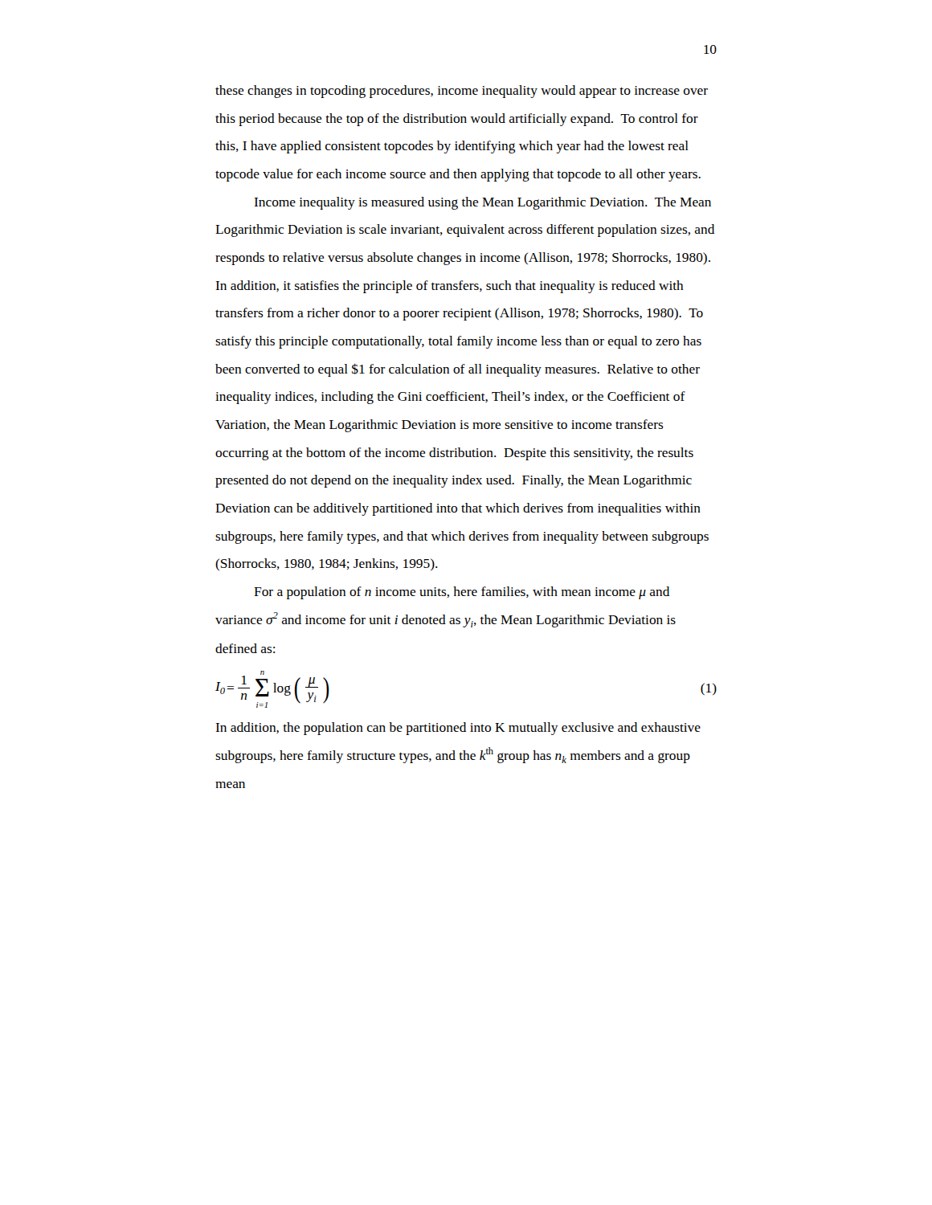10
these changes in topcoding procedures, income inequality would appear to increase over this period because the top of the distribution would artificially expand. To control for this, I have applied consistent topcodes by identifying which year had the lowest real topcode value for each income source and then applying that topcode to all other years.
Income inequality is measured using the Mean Logarithmic Deviation. The Mean Logarithmic Deviation is scale invariant, equivalent across different population sizes, and responds to relative versus absolute changes in income (Allison, 1978; Shorrocks, 1980). In addition, it satisfies the principle of transfers, such that inequality is reduced with transfers from a richer donor to a poorer recipient (Allison, 1978; Shorrocks, 1980). To satisfy this principle computationally, total family income less than or equal to zero has been converted to equal $1 for calculation of all inequality measures. Relative to other inequality indices, including the Gini coefficient, Theil’s index, or the Coefficient of Variation, the Mean Logarithmic Deviation is more sensitive to income transfers occurring at the bottom of the income distribution. Despite this sensitivity, the results presented do not depend on the inequality index used. Finally, the Mean Logarithmic Deviation can be additively partitioned into that which derives from inequalities within subgroups, here family types, and that which derives from inequality between subgroups (Shorrocks, 1980, 1984; Jenkins, 1995).
For a population of n income units, here families, with mean income μ and variance σ2 and income for unit i denoted as yi, the Mean Logarithmic Deviation is defined as:
I0 = 1 n n Σ i=1 log ( μ yi )
(1)
In addition, the population can be partitioned into K mutually exclusive and exhaustive subgroups, here family structure types, and the kth group has nk members and a group mean